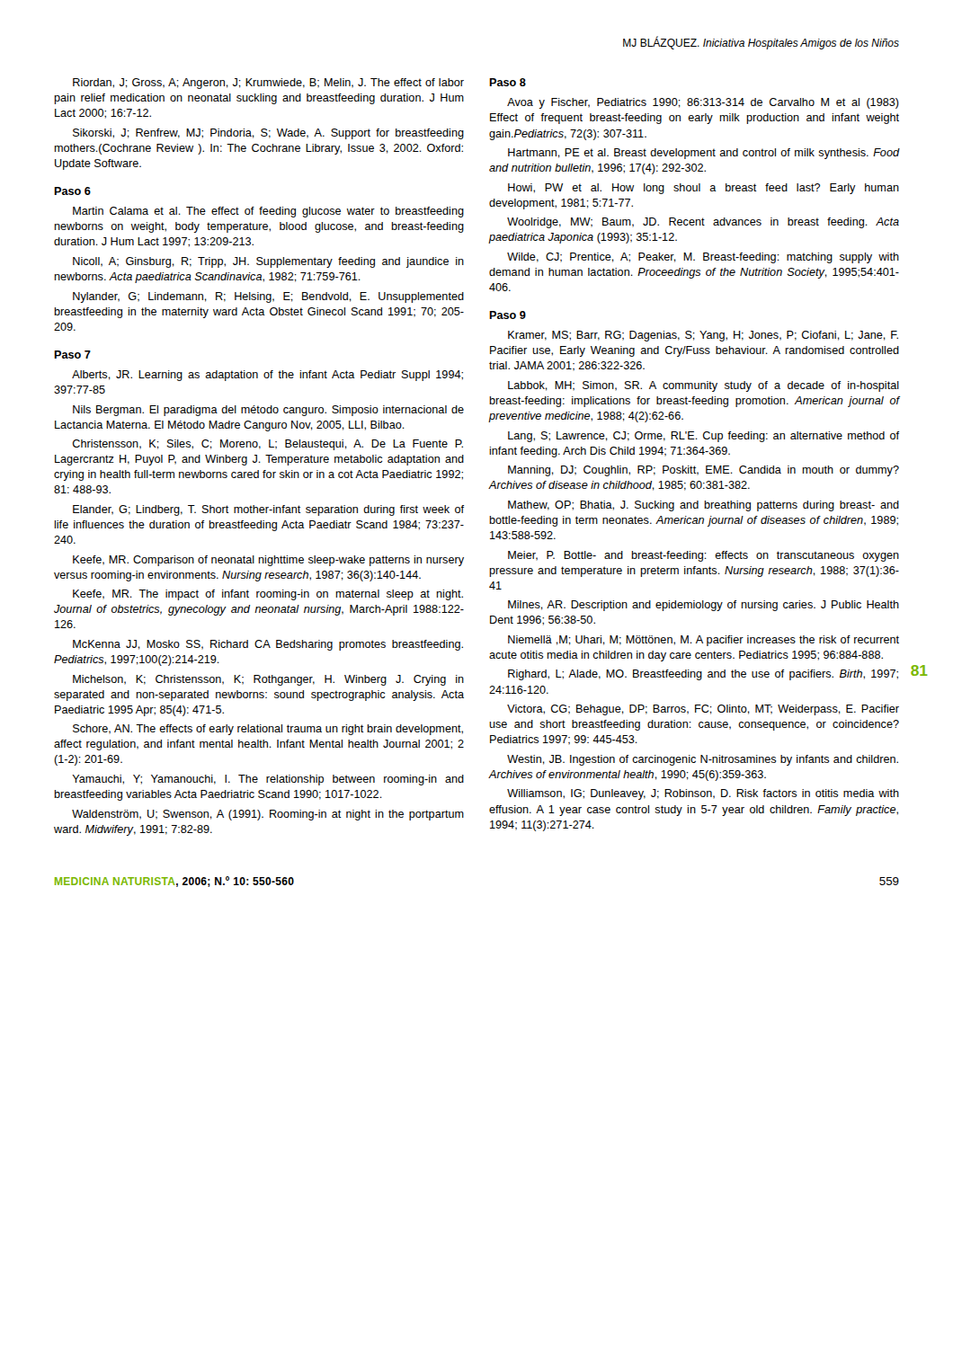MJ BLÁZQUEZ. Iniciativa Hospitales Amigos de los Niños
81
Riordan, J; Gross, A; Angeron, J; Krumwiede, B; Melin, J. The effect of labor pain relief medication on neonatal suckling and breastfeeding duration. J Hum Lact 2000; 16:7-12.
Sikorski, J; Renfrew, MJ; Pindoria, S; Wade, A. Support for breastfeeding mothers.(Cochrane Review ). In: The Cochrane Library, Issue 3, 2002. Oxford: Update Software.
Paso 6
Martin Calama et al. The effect of feeding glucose water to breastfeeding newborns on weight, body temperature, blood glucose, and breast-feeding duration. J Hum Lact 1997; 13:209-213.
Nicoll, A; Ginsburg, R; Tripp, JH. Supplementary feeding and jaundice in newborns. Acta paediatrica Scandinavica, 1982; 71:759-761.
Nylander, G; Lindemann, R; Helsing, E; Bendvold, E. Unsupplemented breastfeeding in the maternity ward Acta Obstet Ginecol Scand 1991; 70; 205-209.
Paso 7
Alberts, JR. Learning as adaptation of the infant Acta Pediatr Suppl 1994; 397:77-85
Nils Bergman. El paradigma del método canguro. Simposio internacional de Lactancia Materna. El Método Madre Canguro Nov, 2005, LLI, Bilbao.
Christensson, K; Siles, C; Moreno, L; Belaustequi, A. De La Fuente P. Lagercrantz H, Puyol P, and Winberg J. Temperature metabolic adaptation and crying in health full-term newborns cared for skin or in a cot Acta Paediatric 1992; 81: 488-93.
Elander, G; Lindberg, T. Short mother-infant separation during first week of life influences the duration of breastfeeding Acta Paediatr Scand 1984; 73:237-240.
Keefe, MR. Comparison of neonatal nighttime sleep-wake patterns in nursery versus rooming-in environments. Nursing research, 1987; 36(3):140-144.
Keefe, MR. The impact of infant rooming-in on maternal sleep at night. Journal of obstetrics, gynecology and neonatal nursing, March-April 1988:122-126.
McKenna JJ, Mosko SS, Richard CA Bedsharing promotes breastfeeding. Pediatrics, 1997;100(2):214-219.
Michelson, K; Christensson, K; Rothganger, H. Winberg J. Crying in separated and non-separated newborns: sound spectrographic analysis. Acta Paediatric 1995 Apr; 85(4): 471-5.
Schore, AN. The effects of early relational trauma un right brain development, affect regulation, and infant mental health. Infant Mental health Journal 2001; 2 (1-2): 201-69.
Yamauchi, Y; Yamanouchi, I. The relationship between rooming-in and breastfeeding variables Acta Paedriatric Scand 1990; 1017-1022.
Waldenström, U; Swenson, A (1991). Rooming-in at night in the portpartum ward. Midwifery, 1991; 7:82-89.
Paso 8
Avoa y Fischer, Pediatrics 1990; 86:313-314 de Carvalho M et al (1983) Effect of frequent breast-feeding on early milk production and infant weight gain.Pediatrics, 72(3): 307-311.
Hartmann, PE et al. Breast development and control of milk synthesis. Food and nutrition bulletin, 1996; 17(4): 292-302.
Howi, PW et al. How long shoul a breast feed last? Early human development, 1981; 5:71-77.
Woolridge, MW; Baum, JD. Recent advances in breast feeding. Acta paediatrica Japonica (1993); 35:1-12.
Wilde, CJ; Prentice, A; Peaker, M. Breast-feeding: matching supply with demand in human lactation. Proceedings of the Nutrition Society, 1995;54:401-406.
Paso 9
Kramer, MS; Barr, RG; Dagenias, S; Yang, H; Jones, P; Ciofani, L; Jane, F. Pacifier use, Early Weaning and Cry/Fuss behaviour. A randomised controlled trial. JAMA 2001; 286:322-326.
Labbok, MH; Simon, SR. A community study of a decade of in-hospital breast-feeding: implications for breast-feeding promotion. American journal of preventive medicine, 1988; 4(2):62-66.
Lang, S; Lawrence, CJ; Orme, RL'E. Cup feeding: an alternative method of infant feeding. Arch Dis Child 1994; 71:364-369.
Manning, DJ; Coughlin, RP; Poskitt, EME. Candida in mouth or dummy? Archives of disease in childhood, 1985; 60:381-382.
Mathew, OP; Bhatia, J. Sucking and breathing patterns during breast- and bottle-feeding in term neonates. American journal of diseases of children, 1989; 143:588-592.
Meier, P. Bottle- and breast-feeding: effects on transcutaneous oxygen pressure and temperature in preterm infants. Nursing research, 1988; 37(1):36-41
Milnes, AR. Description and epidemiology of nursing caries. J Public Health Dent 1996; 56:38-50.
Niemellä ,M; Uhari, M; Möttönen, M. A pacifier increases the risk of recurrent acute otitis media in children in day care centers. Pediatrics 1995; 96:884-888.
Righard, L; Alade, MO. Breastfeeding and the use of pacifiers. Birth, 1997; 24:116-120.
Victora, CG; Behague, DP; Barros, FC; Olinto, MT; Weiderpass, E. Pacifier use and short breastfeeding duration: cause, consequence, or coincidence? Pediatrics 1997; 99: 445-453.
Westin, JB. Ingestion of carcinogenic N-nitrosamines by infants and children. Archives of environmental health, 1990; 45(6):359-363.
Williamson, IG; Dunleavey, J; Robinson, D. Risk factors in otitis media with effusion. A 1 year case control study in 5-7 year old children. Family practice, 1994; 11(3):271-274.
MEDICINA NATURISTA, 2006; N.º 10: 550-560
559